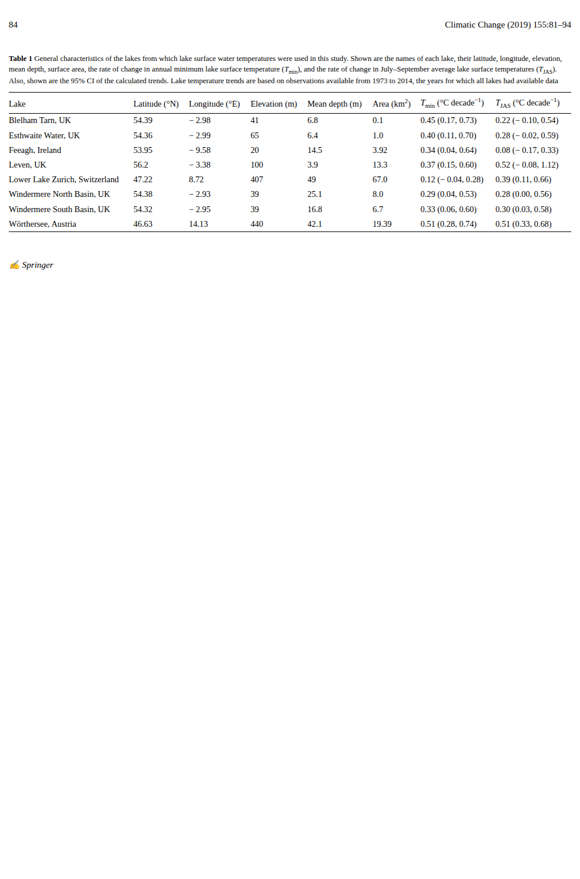84 Climatic Change (2019) 155:81–94
Table 1 General characteristics of the lakes from which lake surface water temperatures were used in this study. Shown are the names of each lake, their latitude, longitude, elevation, mean depth, surface area, the rate of change in annual minimum lake surface temperature ( T min ), and the rate of change in July–September average lake surface temperatures ( T JAS ). Also, shown are the 95% CI of the calculated trends. Lake temperature trends are based on observations available from 1973 to 2014, the years for which all lakes had available data
| Lake | Latitude (°N) | Longitude (°E) | Elevation (m) | Mean depth (m) | Area (km 2 ) | T min (°C decade −1 ) | T JAS (°C decade −1 ) |
| --- | --- | --- | --- | --- | --- | --- | --- |
| Blelham Tarn, UK | 54.39 | − 2.98 | 41 | 6.8 | 0.1 | 0.45 (0.17, 0.73) | 0.22 (− 0.10, 0.54) |
| Esthwaite Water, UK | 54.36 | − 2.99 | 65 | 6.4 | 1.0 | 0.40 (0.11, 0.70) | 0.28 (− 0.02, 0.59) |
| Feeagh, Ireland | 53.95 | − 9.58 | 20 | 14.5 | 3.92 | 0.34 (0.04, 0.64) | 0.08 (− 0.17, 0.33) |
| Leven, UK | 56.2 | − 3.38 | 100 | 3.9 | 13.3 | 0.37 (0.15, 0.60) | 0.52 (− 0.08, 1.12) |
| Lower Lake Zurich, Switzerland | 47.22 | 8.72 | 407 | 49 | 67.0 | 0.12 (− 0.04, 0.28) | 0.39 (0.11, 0.66) |
| Windermere North Basin, UK | 54.38 | − 2.93 | 39 | 25.1 | 8.0 | 0.29 (0.04, 0.53) | 0.28 (0.00, 0.56) |
| Windermere South Basin, UK | 54.32 | − 2.95 | 39 | 16.8 | 6.7 | 0.33 (0.06, 0.60) | 0.30 (0.03, 0.58) |
| Wörthersee, Austria | 46.63 | 14.13 | 440 | 42.1 | 19.39 | 0.51 (0.28, 0.74) | 0.51 (0.33, 0.68) |
✍ Springer